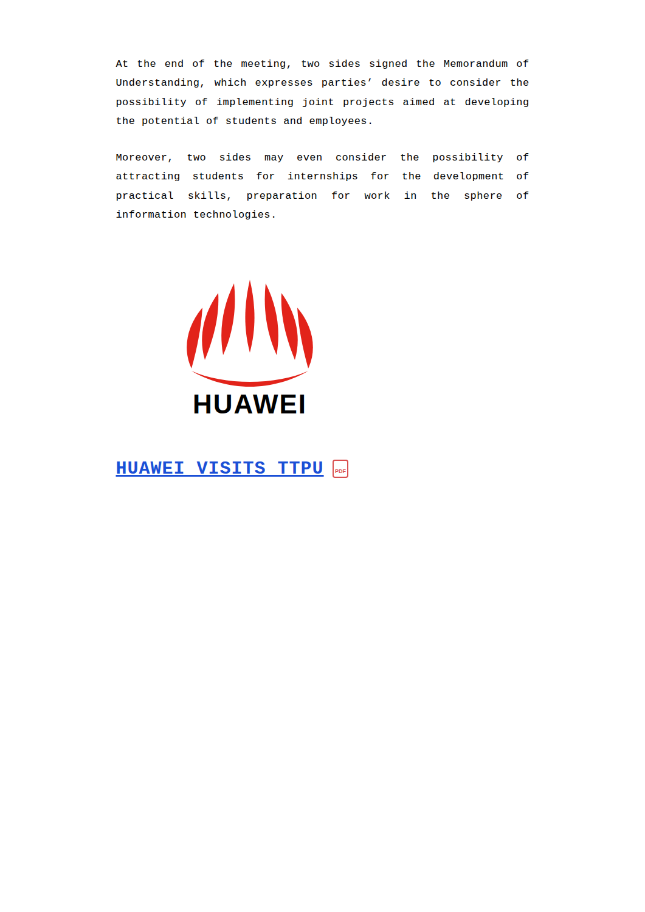At the end of the meeting, two sides signed the Memorandum of Understanding, which expresses parties’ desire to consider the possibility of implementing joint projects aimed at developing the potential of students and employees.
Moreover, two sides may even consider the possibility of attracting students for internships for the development of practical skills, preparation for work in the sphere of information technologies.
HUAWEI
HUAWEI VISITS TTPU PDF